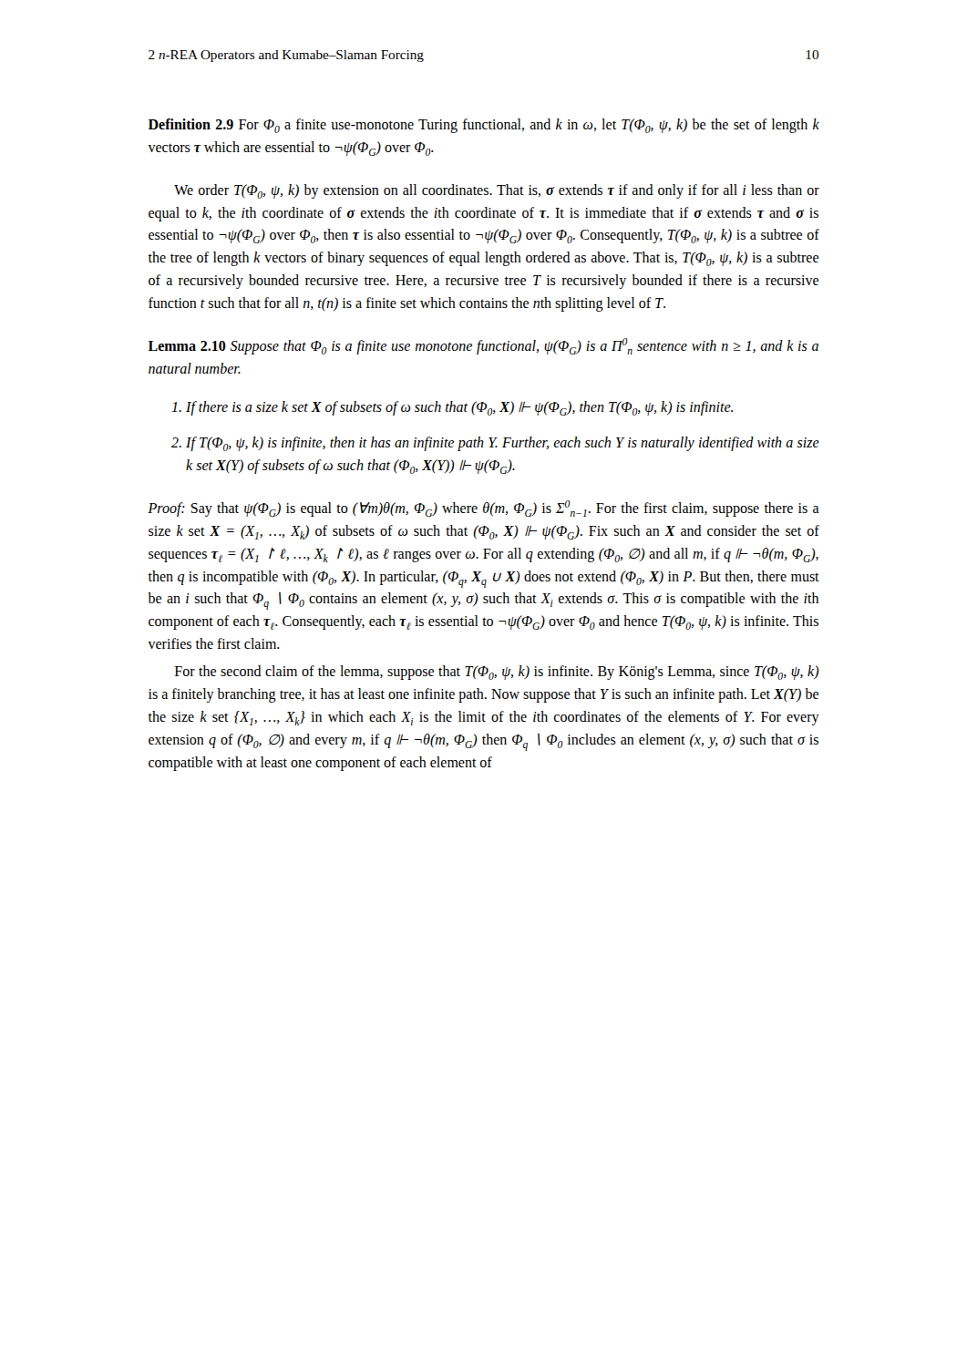2 n-REA Operators and Kumabe–Slaman Forcing 10
Definition 2.9 For Φ0 a finite use-monotone Turing functional, and k in ω, let T(Φ0, ψ, k) be the set of length k vectors τ which are essential to ¬ψ(ΦG) over Φ0.
We order T(Φ0, ψ, k) by extension on all coordinates. That is, σ extends τ if and only if for all i less than or equal to k, the ith coordinate of σ extends the ith coordinate of τ. It is immediate that if σ extends τ and σ is essential to ¬ψ(ΦG) over Φ0, then τ is also essential to ¬ψ(ΦG) over Φ0. Consequently, T(Φ0, ψ, k) is a subtree of the tree of length k vectors of binary sequences of equal length ordered as above. That is, T(Φ0, ψ, k) is a subtree of a recursively bounded recursive tree. Here, a recursive tree T is recursively bounded if there is a recursive function t such that for all n, t(n) is a finite set which contains the nth splitting level of T.
Lemma 2.10 Suppose that Φ0 is a finite use monotone functional, ψ(ΦG) is a Π0n sentence with n ≥ 1, and k is a natural number.
If there is a size k set X of subsets of ω such that (Φ0, X) ⊩ ψ(ΦG), then T(Φ0, ψ, k) is infinite.
If T(Φ0, ψ, k) is infinite, then it has an infinite path Y. Further, each such Y is naturally identified with a size k set X(Y) of subsets of ω such that (Φ0, X(Y)) ⊩ ψ(ΦG).
Proof: Say that ψ(ΦG) is equal to (∀m)θ(m, ΦG) where θ(m, ΦG) is Σ0n−1. For the first claim, suppose there is a size k set X = (X1, …, Xk) of subsets of ω such that (Φ0, X) ⊩ ψ(ΦG). Fix such an X and consider the set of sequences τℓ = (X1 ↾ ℓ, …, Xk ↾ ℓ), as ℓ ranges over ω. For all q extending (Φ0, ∅) and all m, if q ⊩ ¬θ(m, ΦG), then q is incompatible with (Φ0, X). In particular, (Φq, Xq ∪ X) does not extend (Φ0, X) in P. But then, there must be an i such that Φq ∖ Φ0 contains an element (x, y, σ) such that Xi extends σ. This σ is compatible with the ith component of each τℓ. Consequently, each τℓ is essential to ¬ψ(ΦG) over Φ0 and hence T(Φ0, ψ, k) is infinite. This verifies the first claim.
For the second claim of the lemma, suppose that T(Φ0, ψ, k) is infinite. By König's Lemma, since T(Φ0, ψ, k) is a finitely branching tree, it has at least one infinite path. Now suppose that Y is such an infinite path. Let X(Y) be the size k set {X1, …, Xk} in which each Xi is the limit of the ith coordinates of the elements of Y. For every extension q of (Φ0, ∅) and every m, if q ⊩ ¬θ(m, ΦG) then Φq ∖ Φ0 includes an element (x, y, σ) such that σ is compatible with at least one component of each element of